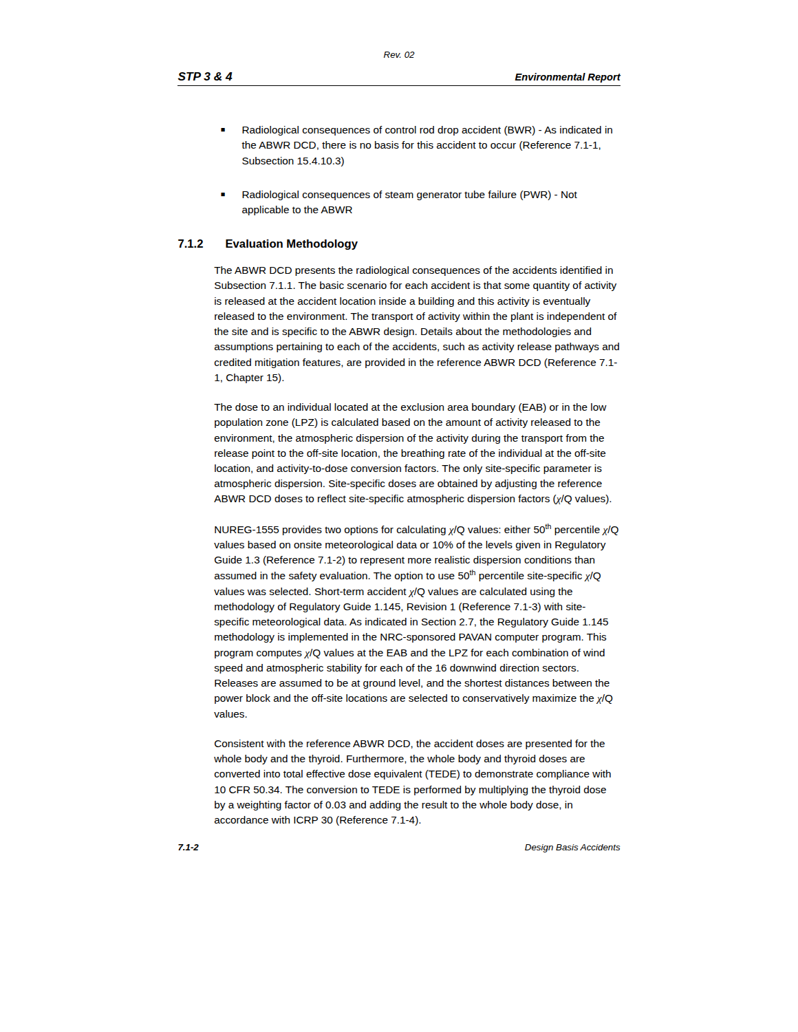Rev. 02
STP 3 & 4
Environmental Report
Radiological consequences of control rod drop accident (BWR) - As indicated in the ABWR DCD, there is no basis for this accident to occur (Reference 7.1-1, Subsection 15.4.10.3)
Radiological consequences of steam generator tube failure (PWR) - Not applicable to the ABWR
7.1.2 Evaluation Methodology
The ABWR DCD presents the radiological consequences of the accidents identified in Subsection 7.1.1. The basic scenario for each accident is that some quantity of activity is released at the accident location inside a building and this activity is eventually released to the environment. The transport of activity within the plant is independent of the site and is specific to the ABWR design. Details about the methodologies and assumptions pertaining to each of the accidents, such as activity release pathways and credited mitigation features, are provided in the reference ABWR DCD (Reference 7.1-1, Chapter 15).
The dose to an individual located at the exclusion area boundary (EAB) or in the low population zone (LPZ) is calculated based on the amount of activity released to the environment, the atmospheric dispersion of the activity during the transport from the release point to the off-site location, the breathing rate of the individual at the off-site location, and activity-to-dose conversion factors. The only site-specific parameter is atmospheric dispersion. Site-specific doses are obtained by adjusting the reference ABWR DCD doses to reflect site-specific atmospheric dispersion factors (χ/Q values).
NUREG-1555 provides two options for calculating χ/Q values: either 50th percentile χ/Q values based on onsite meteorological data or 10% of the levels given in Regulatory Guide 1.3 (Reference 7.1-2) to represent more realistic dispersion conditions than assumed in the safety evaluation. The option to use 50th percentile site-specific χ/Q values was selected. Short-term accident χ/Q values are calculated using the methodology of Regulatory Guide 1.145, Revision 1 (Reference 7.1-3) with site-specific meteorological data. As indicated in Section 2.7, the Regulatory Guide 1.145 methodology is implemented in the NRC-sponsored PAVAN computer program. This program computes χ/Q values at the EAB and the LPZ for each combination of wind speed and atmospheric stability for each of the 16 downwind direction sectors. Releases are assumed to be at ground level, and the shortest distances between the power block and the off-site locations are selected to conservatively maximize the χ/Q values.
Consistent with the reference ABWR DCD, the accident doses are presented for the whole body and the thyroid. Furthermore, the whole body and thyroid doses are converted into total effective dose equivalent (TEDE) to demonstrate compliance with 10 CFR 50.34. The conversion to TEDE is performed by multiplying the thyroid dose by a weighting factor of 0.03 and adding the result to the whole body dose, in accordance with ICRP 30 (Reference 7.1-4).
7.1-2
Design Basis Accidents